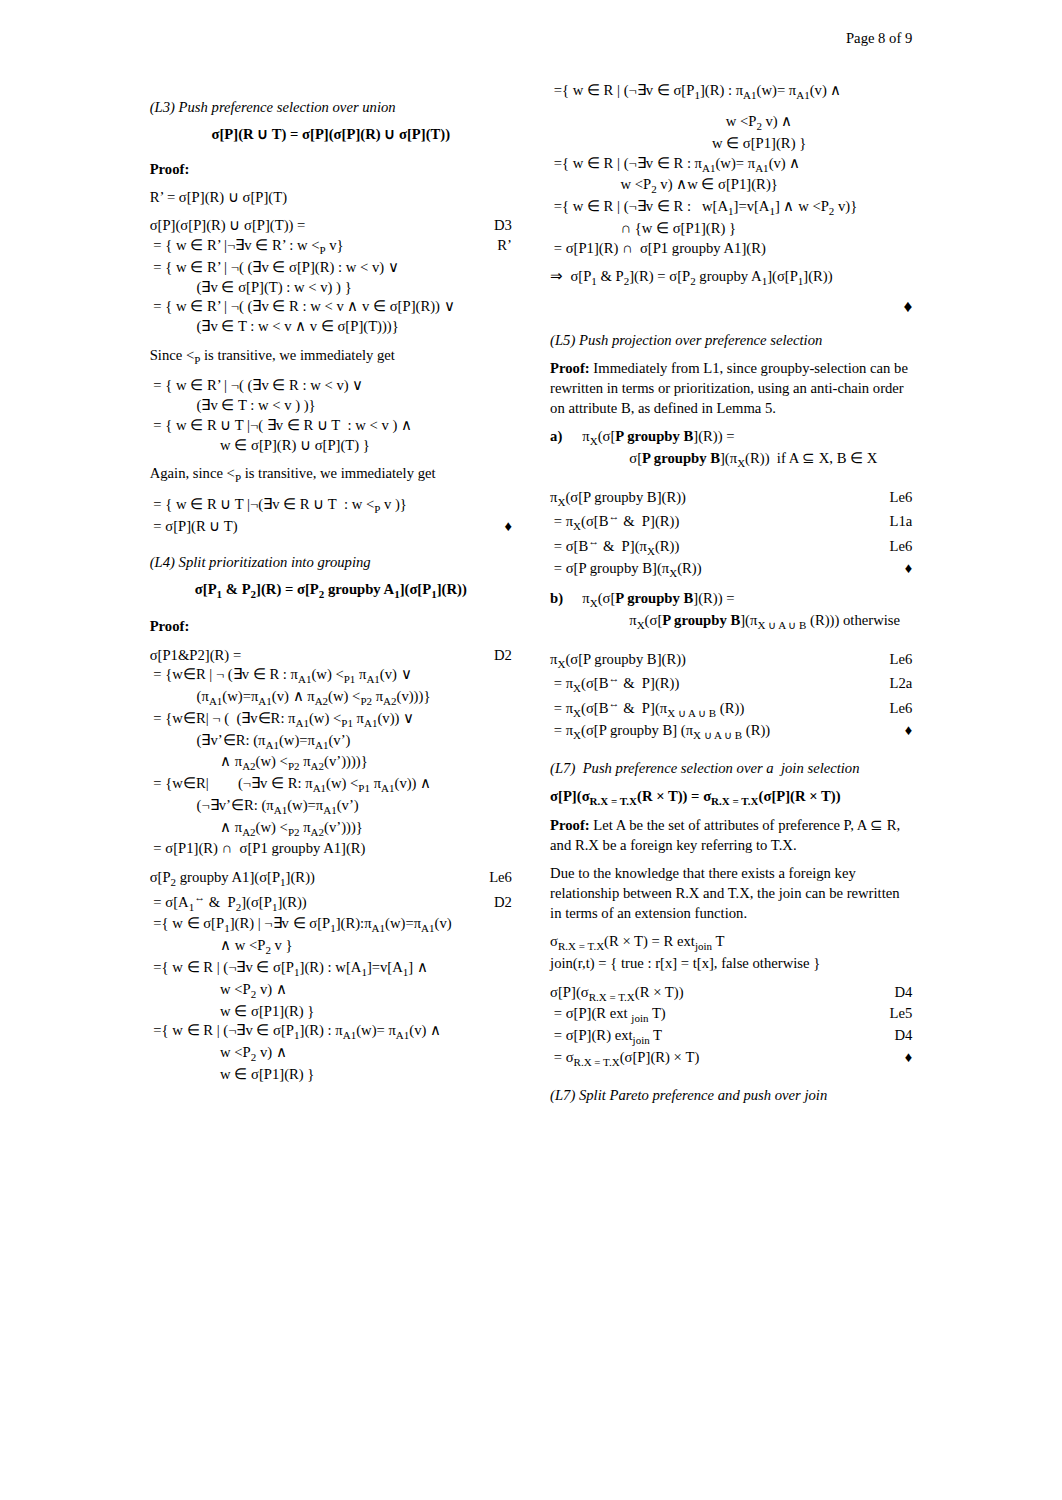Page 8 of 9
(L3) Push preference selection over union
σ[P](R ∪ T) = σ[P](σ[P](R) ∪ σ[P](T))
Proof:
R’ = σ[P](R) ∪ σ[P](T)
σ[P](σ[P](R) ∪ σ[P](T)) =
D3
= { w ∈ R’ |¬∃v ∈ R’ : w <P v}
R’
= { w ∈ R’ | ¬( (∃v ∈ σ[P](R) : w < v) ∨
(∃v ∈ σ[P](T) : w < v) ) }
= { w ∈ R’ | ¬( (∃v ∈ R : w < v ∧ v ∈ σ[P](R)) ∨
(∃v ∈ T : w < v ∧ v ∈ σ[P](T)))}
Since <P is transitive, we immediately get
= { w ∈ R’ | ¬( (∃v ∈ R : w < v) ∨
(∃v ∈ T : w < v ) )}
= { w ∈ R ∪ T |¬( ∃v ∈ R ∪ T : w < v ) ∧
w ∈ σ[P](R) ∪ σ[P](T) }
Again, since <P is transitive, we immediately get
= { w ∈ R ∪ T |¬(∃v ∈ R ∪ T : w <P v )}
= σ[P](R ∪ T)
♦
(L4) Split prioritization into grouping
σ[P1 & P2](R) = σ[P2 groupby A1](σ[P1](R))
Proof:
σ[P1&P2](R) =
D2
= {w∈R | ¬ (∃v ∈ R : πA1(w) <P1 πA1(v) ∨
(πA1(w)=πA1(v) ∧ πA2(w) <P2 πA2(v)))}
= {w∈R| ¬ ( (∃v∈R: πA1(w) <P1 πA1(v)) ∨
(∃v’∈R: (πA1(w)=πA1(v’)
∧ πA2(w) <P2 πA2(v’))))}
= {w∈R| (¬∃v ∈ R: πA1(w) <P1 πA1(v)) ∧
(¬∃v’∈R: (πA1(w)=πA1(v’)
∧ πA2(w) <P2 πA2(v’)))}
= σ[P1](R) ∩ σ[P1 groupby A1](R)
σ[P2 groupby A1](σ[P1](R))
Le6
= σ[A1↔ & P2](σ[P1](R))
D2
={ w ∈ σ[P1](R) | ¬∃v ∈ σ[P1](R):πA1(w)=πA1(v)
∧ w <P2 v }
={ w ∈ R | (¬∃v ∈ σ[P1](R) : w[A1]=v[A1] ∧
w <P2 v) ∧
w ∈ σ[P1](R) }
={ w ∈ R | (¬∃v ∈ σ[P1](R) : πA1(w)= πA1(v) ∧
w <P2 v) ∧
w ∈ σ[P1](R) }
={ w ∈ R | (¬∃v ∈ σ[P1](R) : πA1(w)= πA1(v) ∧
w <P2 v) ∧
w ∈ σ[P1](R) }
={ w ∈ R | (¬∃v ∈ R : πA1(w)= πA1(v) ∧
w <P2 v) ∧w ∈ σ[P1](R)}
={ w ∈ R | (¬∃v ∈ R : w[A1]=v[A1] ∧ w <P2 v)}
∩ {w ∈ σ[P1](R) }
= σ[P1](R) ∩ σ[P1 groupby A1](R)
⇒ σ[P1 & P2](R) = σ[P2 groupby A1](σ[P1](R))
♦
(L5) Push projection over preference selection
Proof: Immediately from L1, since groupby-selection can be rewritten in terms or prioritization, using an anti-chain order on attribute B, as defined in Lemma 5.
a)
πX(σ[P groupby B](R)) =
σ[P groupby B](πX(R)) if A ⊆ X, B ∈ X
πX(σ[P groupby B](R))
Le6
= πX(σ[B↔ & P](R))
L1a
= σ[B↔ & P](πX(R))
Le6
= σ[P groupby B](πX(R))
♦
b)
πX(σ[P groupby B](R)) =
πX(σ[P groupby B](πX ∪ A ∪ B (R))) otherwise
πX(σ[P groupby B](R))
Le6
= πX(σ[B↔ & P](R))
L2a
= πX(σ[B↔ & P](πX ∪ A ∪ B (R))
Le6
= πX(σ[P groupby B] (πX ∪ A ∪ B (R))
♦
(L7) Push preference selection over a join selection
σ[P](σR.X = T.X(R × T)) = σR.X = T.X(σ[P](R × T))
Proof: Let A be the set of attributes of preference P, A ⊆ R, and R.X be a foreign key referring to T.X.
Due to the knowledge that there exists a foreign key relationship between R.X and T.X, the join can be rewritten in terms of an extension function.
σR.X = T.X(R × T) = R extjoin T
join(r,t) = { true : r[x] = t[x], false otherwise }
σ[P](σR.X = T.X(R × T))
D4
= σ[P](R ext join T)
Le5
= σ[P](R) extjoin T
D4
= σR.X = T.X(σ[P](R) × T)
♦
(L7) Split Pareto preference and push over join